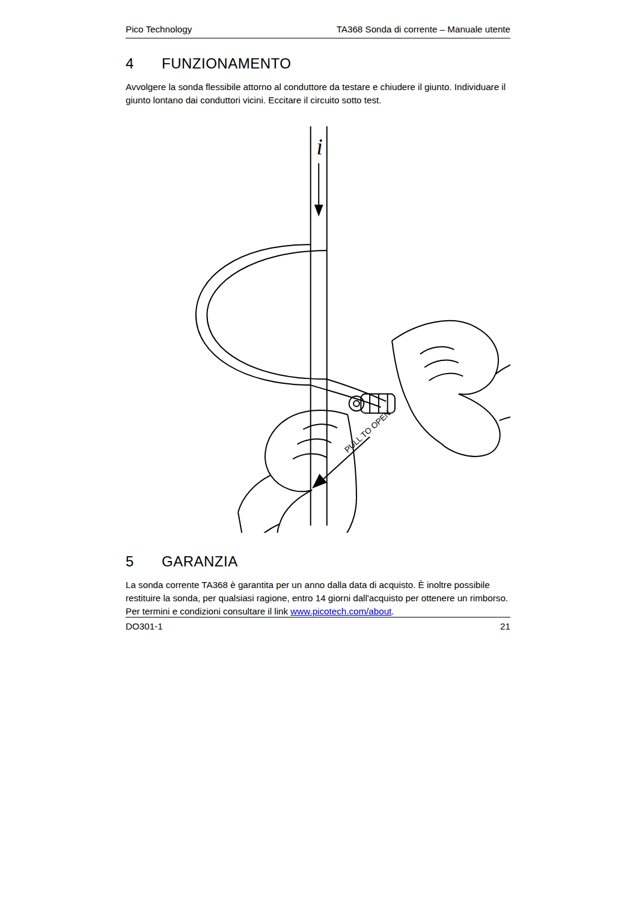Pico Technology TA368 Sonda di corrente – Manuale utente
4 FUNZIONAMENTO
Avvolgere la sonda flessibile attorno al conduttore da testare e chiudere il giunto. Individuare il giunto lontano dai conduttori vicini. Eccitare il circuito sotto test.
i PULL TO OPEN
5 GARANZIA
La sonda corrente TA368 è garantita per un anno dalla data di acquisto. È inoltre possibile restituire la sonda, per qualsiasi ragione, entro 14 giorni dall'acquisto per ottenere un rimborso. Per termini e condizioni consultare il link www.picotech.com/about.
DO301-1 21